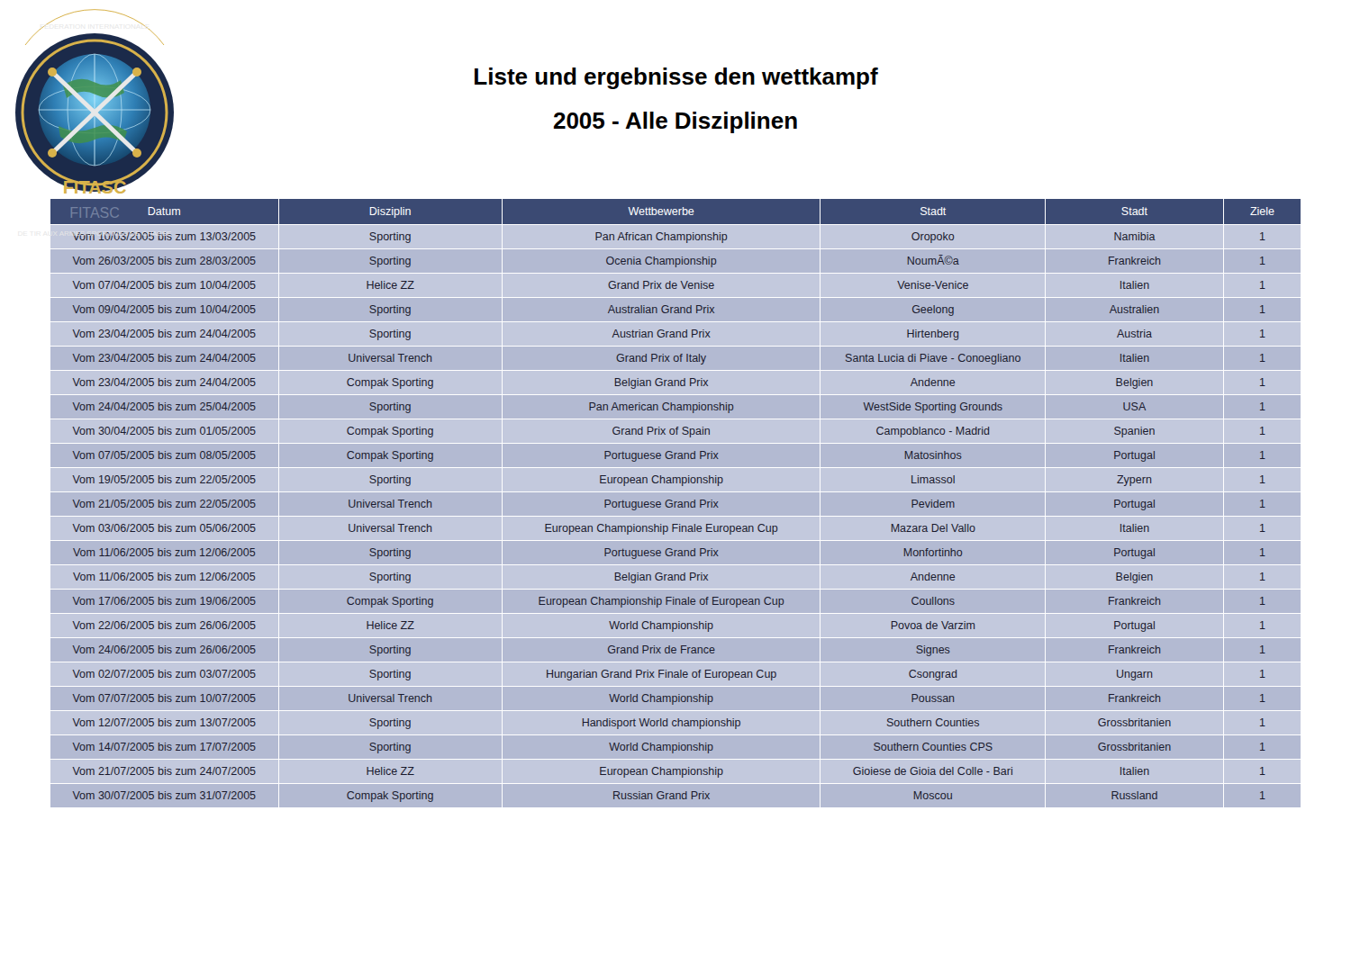FITASC FITASC FEDERATION INTERNATIONALE DE TIR AUX ARMES SPORTIVES DE CHASSE
Liste und ergebnisse den wettkampf
2005 - Alle Disziplinen
| Datum | Disziplin | Wettbewerbe | Stadt | Stadt | Ziele |
| --- | --- | --- | --- | --- | --- |
| Vom 10/03/2005 bis zum 13/03/2005 | Sporting | Pan African Championship | Oropoko | Namibia | 1 |
| Vom 26/03/2005 bis zum 28/03/2005 | Sporting | Ocenia Championship | NoumÃ©a | Frankreich | 1 |
| Vom 07/04/2005 bis zum 10/04/2005 | Helice ZZ | Grand Prix de Venise | Venise-Venice | Italien | 1 |
| Vom 09/04/2005 bis zum 10/04/2005 | Sporting | Australian Grand Prix | Geelong | Australien | 1 |
| Vom 23/04/2005 bis zum 24/04/2005 | Sporting | Austrian Grand Prix | Hirtenberg | Austria | 1 |
| Vom 23/04/2005 bis zum 24/04/2005 | Universal Trench | Grand Prix of Italy | Santa Lucia di Piave - Conoegliano | Italien | 1 |
| Vom 23/04/2005 bis zum 24/04/2005 | Compak Sporting | Belgian Grand Prix | Andenne | Belgien | 1 |
| Vom 24/04/2005 bis zum 25/04/2005 | Sporting | Pan American Championship | WestSide Sporting Grounds | USA | 1 |
| Vom 30/04/2005 bis zum 01/05/2005 | Compak Sporting | Grand Prix of Spain | Campoblanco - Madrid | Spanien | 1 |
| Vom 07/05/2005 bis zum 08/05/2005 | Compak Sporting | Portuguese Grand Prix | Matosinhos | Portugal | 1 |
| Vom 19/05/2005 bis zum 22/05/2005 | Sporting | European Championship | Limassol | Zypern | 1 |
| Vom 21/05/2005 bis zum 22/05/2005 | Universal Trench | Portuguese Grand Prix | Pevidem | Portugal | 1 |
| Vom 03/06/2005 bis zum 05/06/2005 | Universal Trench | European Championship Finale European Cup | Mazara Del Vallo | Italien | 1 |
| Vom 11/06/2005 bis zum 12/06/2005 | Sporting | Portuguese Grand Prix | Monfortinho | Portugal | 1 |
| Vom 11/06/2005 bis zum 12/06/2005 | Sporting | Belgian Grand Prix | Andenne | Belgien | 1 |
| Vom 17/06/2005 bis zum 19/06/2005 | Compak Sporting | European Championship Finale of European Cup | Coullons | Frankreich | 1 |
| Vom 22/06/2005 bis zum 26/06/2005 | Helice ZZ | World Championship | Povoa de Varzim | Portugal | 1 |
| Vom 24/06/2005 bis zum 26/06/2005 | Sporting | Grand Prix de France | Signes | Frankreich | 1 |
| Vom 02/07/2005 bis zum 03/07/2005 | Sporting | Hungarian Grand Prix Finale of European Cup | Csongrad | Ungarn | 1 |
| Vom 07/07/2005 bis zum 10/07/2005 | Universal Trench | World Championship | Poussan | Frankreich | 1 |
| Vom 12/07/2005 bis zum 13/07/2005 | Sporting | Handisport World championship | Southern Counties | Grossbritanien | 1 |
| Vom 14/07/2005 bis zum 17/07/2005 | Sporting | World Championship | Southern Counties CPS | Grossbritanien | 1 |
| Vom 21/07/2005 bis zum 24/07/2005 | Helice ZZ | European Championship | Gioiese de Gioia del Colle - Bari | Italien | 1 |
| Vom 30/07/2005 bis zum 31/07/2005 | Compak Sporting | Russian Grand Prix | Moscou | Russland | 1 |